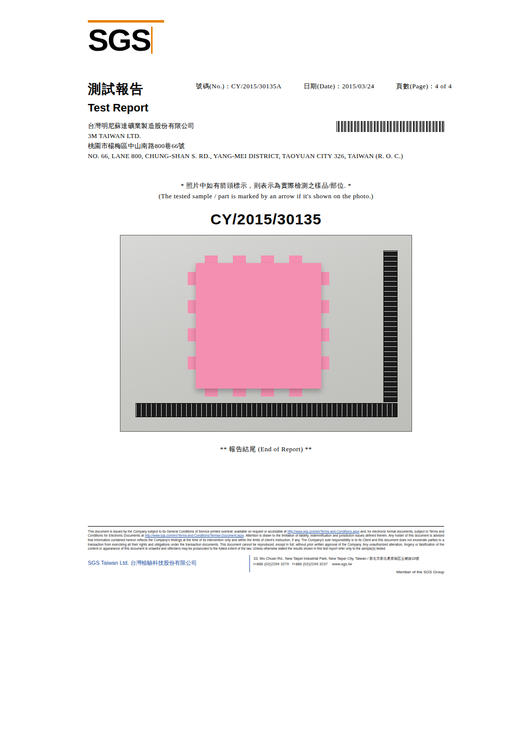SGS
測試報告
Test Report
號碼(No.)：CY/2015/30135A 日期(Date)：2015/03/24 頁數(Page)：4 of 4
台灣明尼蘇達礦業製造股份有限公司
3M TAIWAN LTD.
桃園市楊梅區中山南路800巷66號
NO. 66, LANE 800, CHUNG-SHAN S. RD., YANG-MEI DISTRICT, TAOYUAN CITY 326, TAIWAN (R. O. C.)
* 照片中如有箭頭標示，則表示為實際檢測之樣品/部位. *
(The tested sample / part is marked by an arrow if it's shown on the photo.)
CY/2015/30135
** 報告結尾 (End of Report) **
This document is issued by the Company subject to its General Conditions of Service printed overleaf, available on request or accessible at http://www.sgs.com/en/Terms-and-Conditions.aspx and, for electronic format documents, subject to Terms and Conditions for Electronic Documents at http://www.sgs.com/en/Terms-and-Conditions/Termse-Document.aspx. Attention is drawn to the limitation of liability, indemnification and jurisdiction issues defined therein. Any holder of this document is advised that information contained hereon reflects the Company's findings at the time of its intervention only and within the limits of client's instruction, if any. The Company's sole responsibility is to its Client and this document does not exonerate parties to a transaction from exercising all their rights and obligations under the transaction documents. This document cannot be reproduced, except in full, without prior written approval of the Company. Any unauthorized alteration, forgery or falsification of the content or appearance of this document is unlawful and offenders may be prosecuted to the fullest extent of the law. Unless otherwise stated the results shown in this test report refer only to the sample(s) tested.
SGS Taiwan Ltd. 台灣檢驗科技股份有限公司
33, Wu Chuan Rd., New Taipei Industrial Park, New Taipei City, Taiwan / 新北市新北產業園區五權路33號
t+886 (02)2299 3279 f+886 (02)2299 3237 www.sgs.tw
Member of the SGS Group